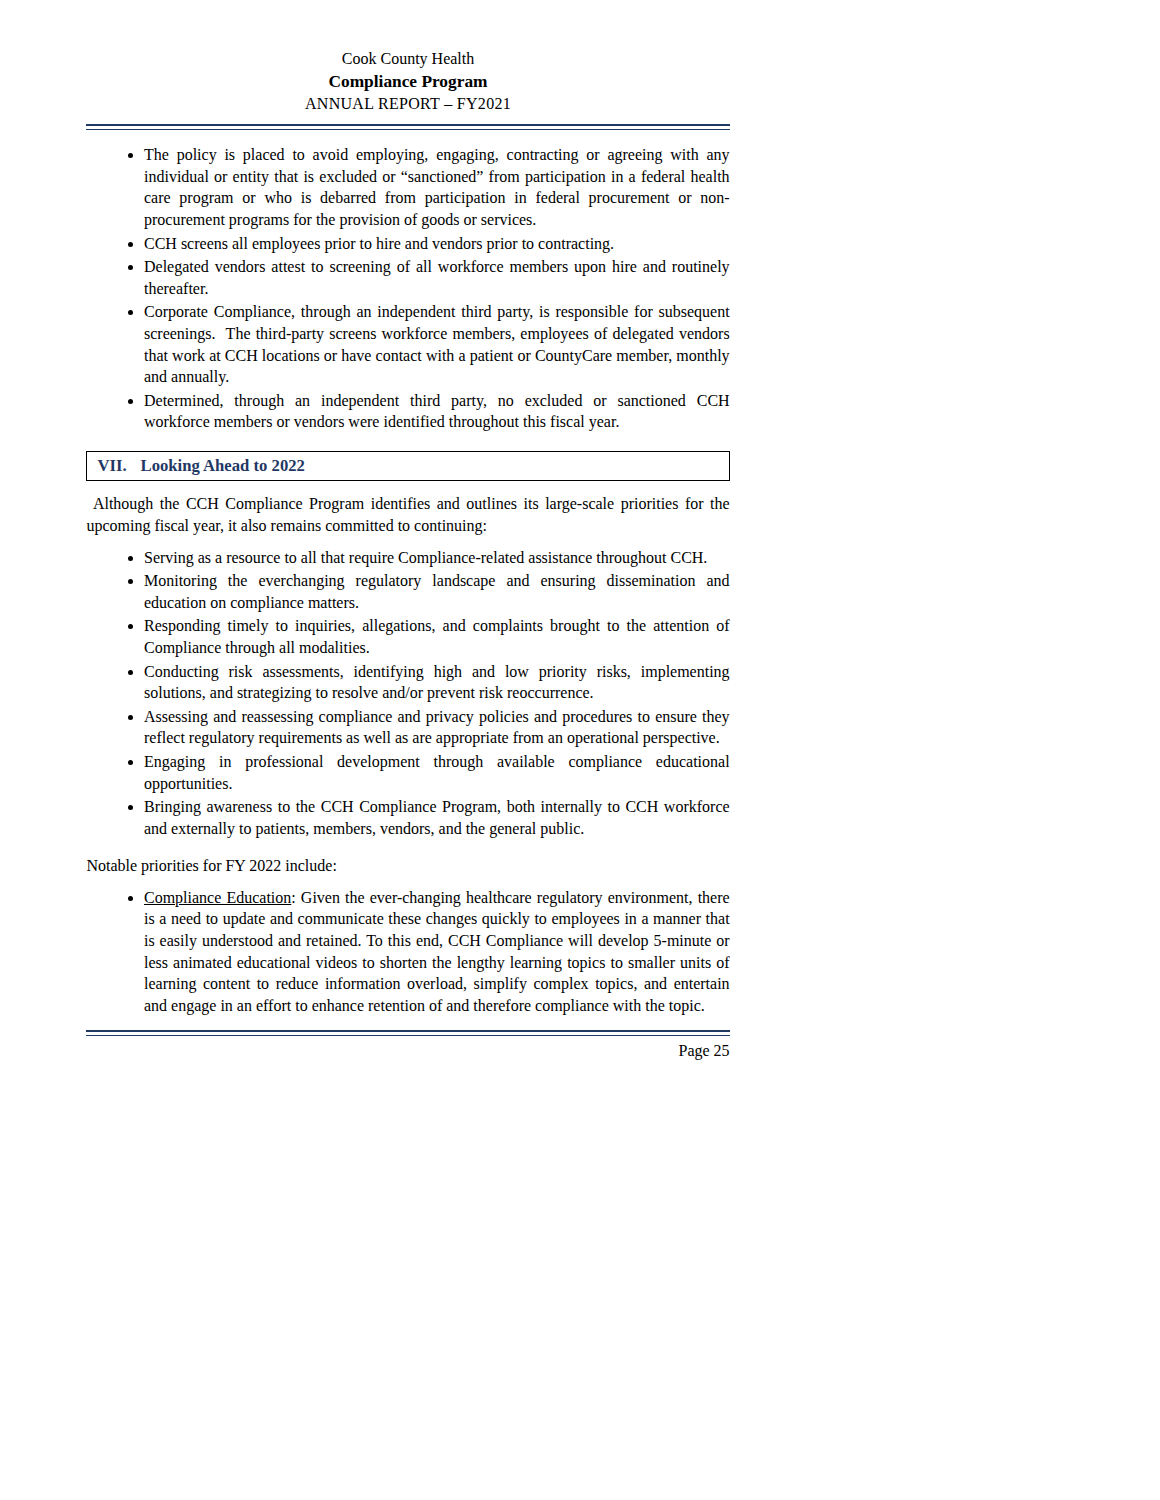Cook County Health
Compliance Program
ANNUAL REPORT – FY2021
The policy is placed to avoid employing, engaging, contracting or agreeing with any individual or entity that is excluded or “sanctioned” from participation in a federal health care program or who is debarred from participation in federal procurement or non-procurement programs for the provision of goods or services.
CCH screens all employees prior to hire and vendors prior to contracting.
Delegated vendors attest to screening of all workforce members upon hire and routinely thereafter.
Corporate Compliance, through an independent third party, is responsible for subsequent screenings. The third-party screens workforce members, employees of delegated vendors that work at CCH locations or have contact with a patient or CountyCare member, monthly and annually.
Determined, through an independent third party, no excluded or sanctioned CCH workforce members or vendors were identified throughout this fiscal year.
VII. Looking Ahead to 2022
Although the CCH Compliance Program identifies and outlines its large-scale priorities for the upcoming fiscal year, it also remains committed to continuing:
Serving as a resource to all that require Compliance-related assistance throughout CCH.
Monitoring the everchanging regulatory landscape and ensuring dissemination and education on compliance matters.
Responding timely to inquiries, allegations, and complaints brought to the attention of Compliance through all modalities.
Conducting risk assessments, identifying high and low priority risks, implementing solutions, and strategizing to resolve and/or prevent risk reoccurrence.
Assessing and reassessing compliance and privacy policies and procedures to ensure they reflect regulatory requirements as well as are appropriate from an operational perspective.
Engaging in professional development through available compliance educational opportunities.
Bringing awareness to the CCH Compliance Program, both internally to CCH workforce and externally to patients, members, vendors, and the general public.
Notable priorities for FY 2022 include:
Compliance Education: Given the ever-changing healthcare regulatory environment, there is a need to update and communicate these changes quickly to employees in a manner that is easily understood and retained. To this end, CCH Compliance will develop 5-minute or less animated educational videos to shorten the lengthy learning topics to smaller units of learning content to reduce information overload, simplify complex topics, and entertain and engage in an effort to enhance retention of and therefore compliance with the topic.
Page 25